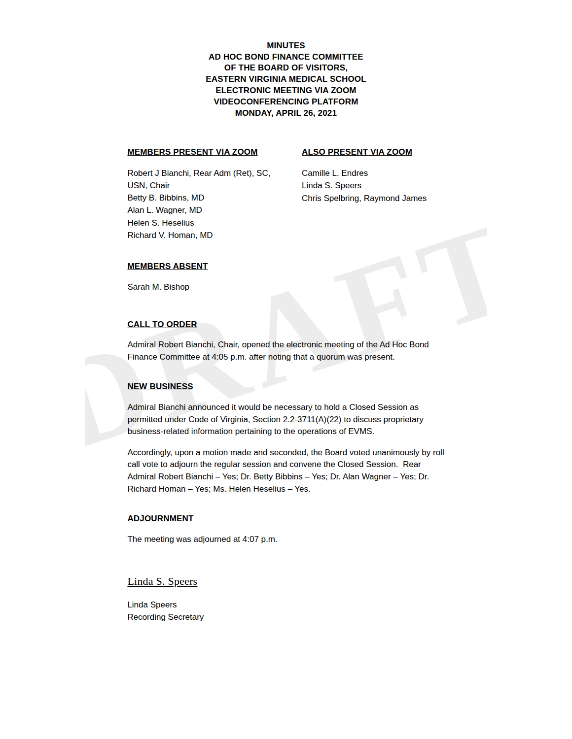DRAFT
MINUTES
AD HOC BOND FINANCE COMMITTEE
OF THE BOARD OF VISITORS,
EASTERN VIRGINIA MEDICAL SCHOOL
ELECTRONIC MEETING VIA ZOOM
VIDEOCONFERENCING PLATFORM
MONDAY, APRIL 26, 2021
MEMBERS PRESENT VIA ZOOM
Robert J Bianchi, Rear Adm (Ret), SC, USN, Chair
Betty B. Bibbins, MD
Alan L. Wagner, MD
Helen S. Heselius
Richard V. Homan, MD
ALSO PRESENT VIA ZOOM
Camille L. Endres
Linda S. Speers
Chris Spelbring, Raymond James
MEMBERS ABSENT
Sarah M. Bishop
CALL TO ORDER
Admiral Robert Bianchi, Chair, opened the electronic meeting of the Ad Hoc Bond Finance Committee at 4:05 p.m. after noting that a quorum was present.
NEW BUSINESS
Admiral Bianchi announced it would be necessary to hold a Closed Session as permitted under Code of Virginia, Section 2.2-3711(A)(22) to discuss proprietary business-related information pertaining to the operations of EVMS.
Accordingly, upon a motion made and seconded, the Board voted unanimously by roll call vote to adjourn the regular session and convene the Closed Session. Rear Admiral Robert Bianchi – Yes; Dr. Betty Bibbins – Yes; Dr. Alan Wagner – Yes; Dr. Richard Homan – Yes; Ms. Helen Heselius – Yes.
ADJOURNMENT
The meeting was adjourned at 4:07 p.m.
Linda S. Speers
Linda Speers
Recording Secretary